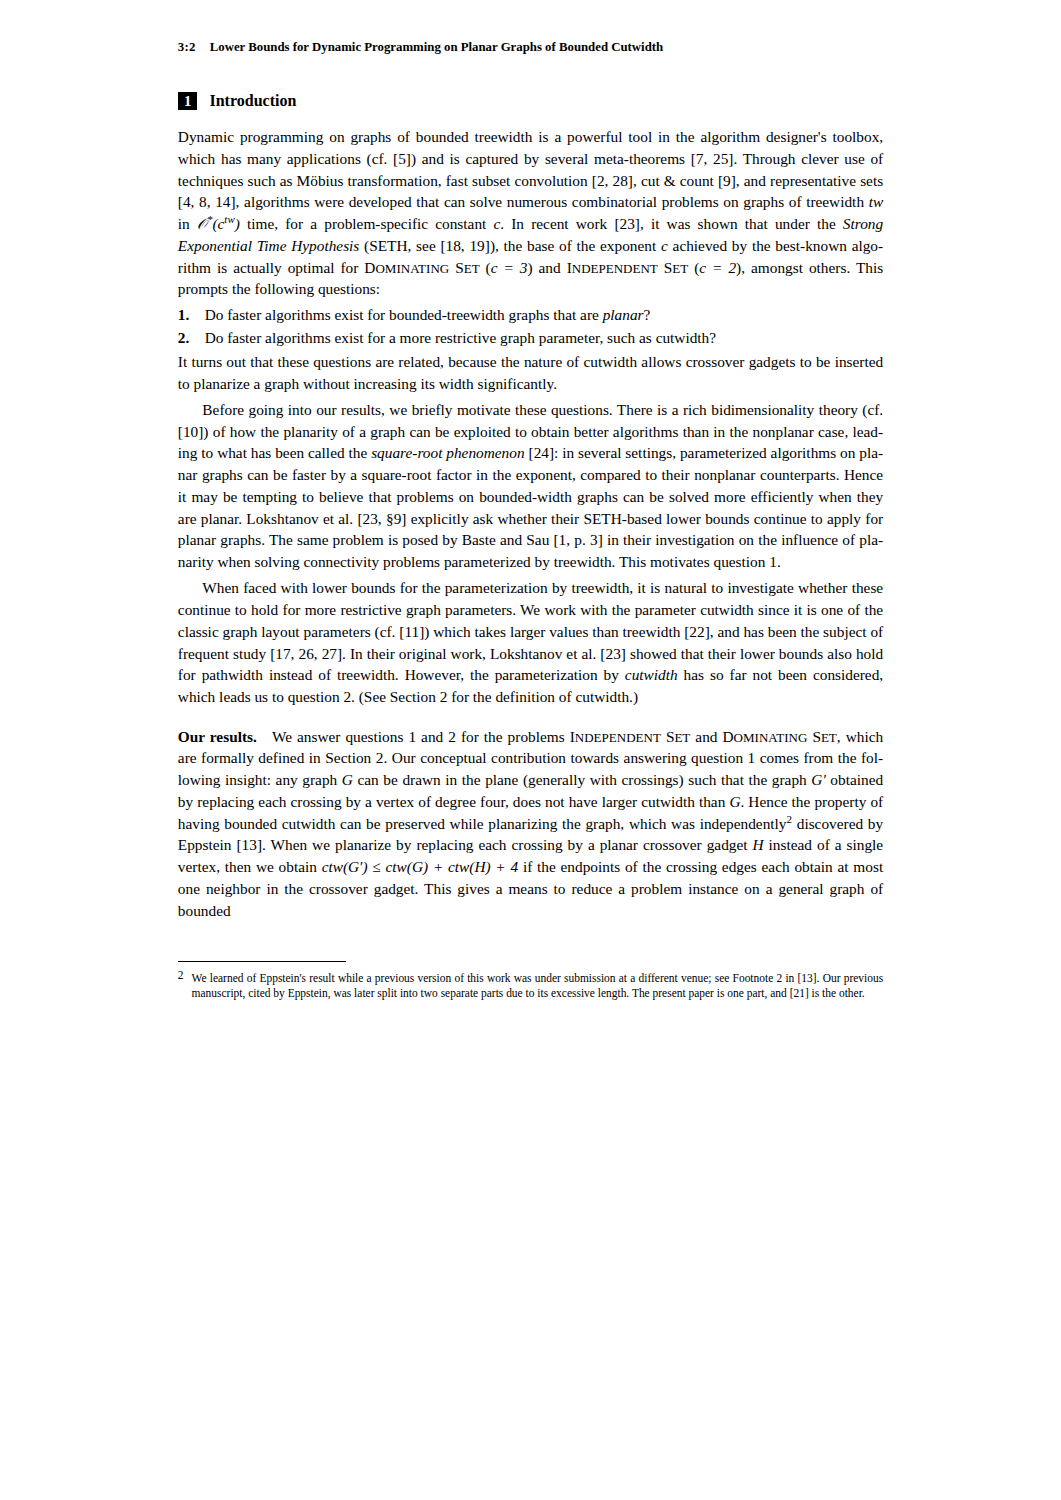3:2 Lower Bounds for Dynamic Programming on Planar Graphs of Bounded Cutwidth
1 Introduction
Dynamic programming on graphs of bounded treewidth is a powerful tool in the algorithm designer's toolbox, which has many applications (cf. [5]) and is captured by several meta-theorems [7, 25]. Through clever use of techniques such as Möbius transformation, fast subset convolution [2, 28], cut & count [9], and representative sets [4, 8, 14], algorithms were developed that can solve numerous combinatorial problems on graphs of treewidth tw in 𝒪*(ctw) time, for a problem-specific constant c. In recent work [23], it was shown that under the Strong Exponential Time Hypothesis (SETH, see [18, 19]), the base of the exponent c achieved by the best-known algorithm is actually optimal for DOMINATING SET (c = 3) and INDEPENDENT SET (c = 2), amongst others. This prompts the following questions:
1. Do faster algorithms exist for bounded-treewidth graphs that are planar?
2. Do faster algorithms exist for a more restrictive graph parameter, such as cutwidth?
It turns out that these questions are related, because the nature of cutwidth allows crossover gadgets to be inserted to planarize a graph without increasing its width significantly.
Before going into our results, we briefly motivate these questions. There is a rich bidimensionality theory (cf. [10]) of how the planarity of a graph can be exploited to obtain better algorithms than in the nonplanar case, leading to what has been called the square-root phenomenon [24]: in several settings, parameterized algorithms on planar graphs can be faster by a square-root factor in the exponent, compared to their nonplanar counterparts. Hence it may be tempting to believe that problems on bounded-width graphs can be solved more efficiently when they are planar. Lokshtanov et al. [23, §9] explicitly ask whether their SETH-based lower bounds continue to apply for planar graphs. The same problem is posed by Baste and Sau [1, p. 3] in their investigation on the influence of planarity when solving connectivity problems parameterized by treewidth. This motivates question 1.
When faced with lower bounds for the parameterization by treewidth, it is natural to investigate whether these continue to hold for more restrictive graph parameters. We work with the parameter cutwidth since it is one of the classic graph layout parameters (cf. [11]) which takes larger values than treewidth [22], and has been the subject of frequent study [17, 26, 27]. In their original work, Lokshtanov et al. [23] showed that their lower bounds also hold for pathwidth instead of treewidth. However, the parameterization by cutwidth has so far not been considered, which leads us to question 2. (See Section 2 for the definition of cutwidth.)
Our results. We answer questions 1 and 2 for the problems INDEPENDENT SET and DOMINATING SET, which are formally defined in Section 2. Our conceptual contribution towards answering question 1 comes from the following insight: any graph G can be drawn in the plane (generally with crossings) such that the graph G′ obtained by replacing each crossing by a vertex of degree four, does not have larger cutwidth than G. Hence the property of having bounded cutwidth can be preserved while planarizing the graph, which was independently2 discovered by Eppstein [13]. When we planarize by replacing each crossing by a planar crossover gadget H instead of a single vertex, then we obtain ctw(G′) ≤ ctw(G) + ctw(H) + 4 if the endpoints of the crossing edges each obtain at most one neighbor in the crossover gadget. This gives a means to reduce a problem instance on a general graph of bounded
2 We learned of Eppstein's result while a previous version of this work was under submission at a different venue; see Footnote 2 in [13]. Our previous manuscript, cited by Eppstein, was later split into two separate parts due to its excessive length. The present paper is one part, and [21] is the other.